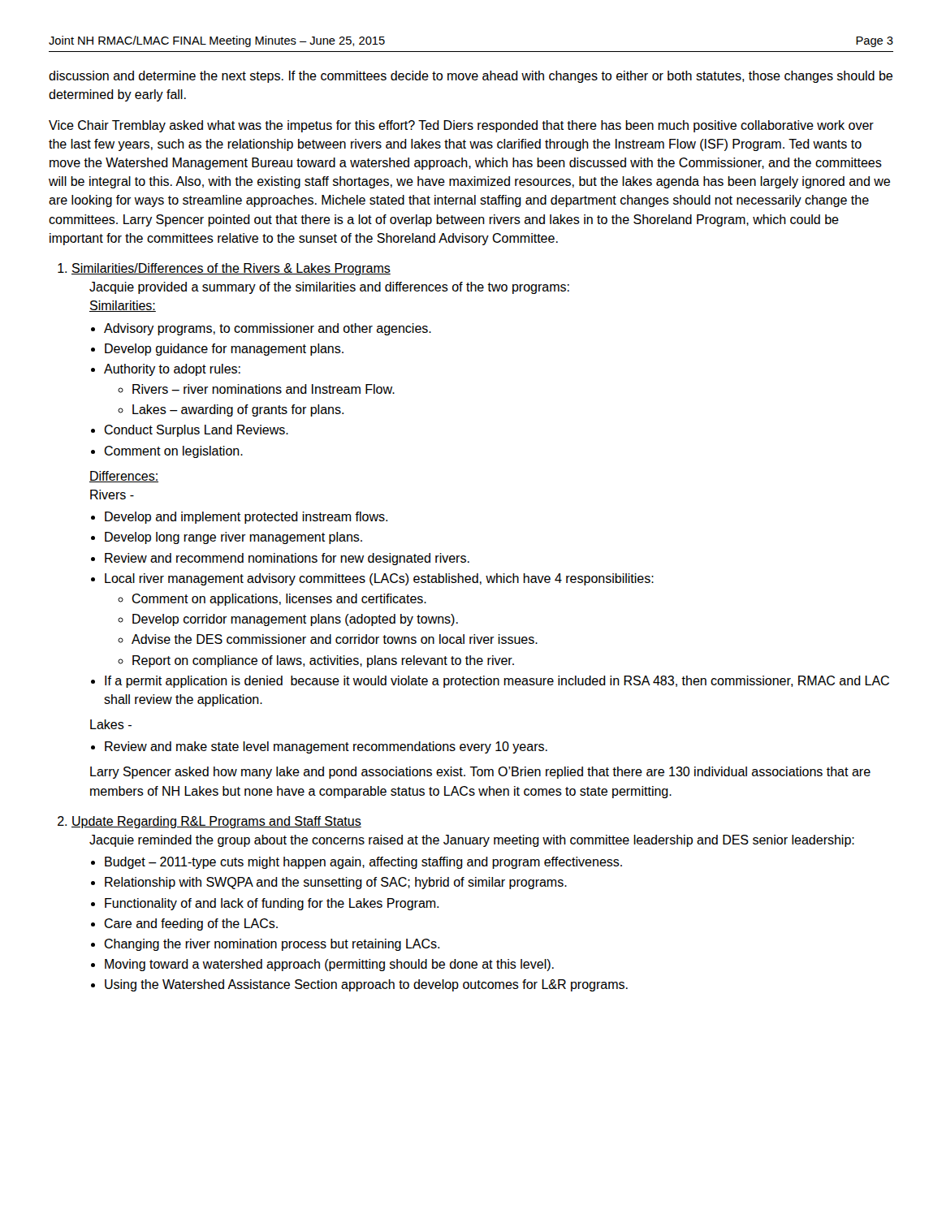Joint NH RMAC/LMAC FINAL Meeting Minutes – June 25, 2015 Page 3
discussion and determine the next steps. If the committees decide to move ahead with changes to either or both statutes, those changes should be determined by early fall.
Vice Chair Tremblay asked what was the impetus for this effort? Ted Diers responded that there has been much positive collaborative work over the last few years, such as the relationship between rivers and lakes that was clarified through the Instream Flow (ISF) Program. Ted wants to move the Watershed Management Bureau toward a watershed approach, which has been discussed with the Commissioner, and the committees will be integral to this. Also, with the existing staff shortages, we have maximized resources, but the lakes agenda has been largely ignored and we are looking for ways to streamline approaches. Michele stated that internal staffing and department changes should not necessarily change the committees. Larry Spencer pointed out that there is a lot of overlap between rivers and lakes in to the Shoreland Program, which could be important for the committees relative to the sunset of the Shoreland Advisory Committee.
Similarities/Differences of the Rivers & Lakes Programs
Jacquie provided a summary of the similarities and differences of the two programs:
Similarities:
Advisory programs, to commissioner and other agencies.
Develop guidance for management plans.
Authority to adopt rules:
Rivers – river nominations and Instream Flow.
Lakes – awarding of grants for plans.
Conduct Surplus Land Reviews.
Comment on legislation.
Differences: Rivers -
Develop and implement protected instream flows.
Develop long range river management plans.
Review and recommend nominations for new designated rivers.
Local river management advisory committees (LACs) established, which have 4 responsibilities:
Comment on applications, licenses and certificates.
Develop corridor management plans (adopted by towns).
Advise the DES commissioner and corridor towns on local river issues.
Report on compliance of laws, activities, plans relevant to the river.
If a permit application is denied because it would violate a protection measure included in RSA 483, then commissioner, RMAC and LAC shall review the application.
Lakes -
Review and make state level management recommendations every 10 years.
Larry Spencer asked how many lake and pond associations exist. Tom O’Brien replied that there are 130 individual associations that are members of NH Lakes but none have a comparable status to LACs when it comes to state permitting.
Update Regarding R&L Programs and Staff Status
Jacquie reminded the group about the concerns raised at the January meeting with committee leadership and DES senior leadership:
Budget – 2011-type cuts might happen again, affecting staffing and program effectiveness.
Relationship with SWQPA and the sunsetting of SAC; hybrid of similar programs.
Functionality of and lack of funding for the Lakes Program.
Care and feeding of the LACs.
Changing the river nomination process but retaining LACs.
Moving toward a watershed approach (permitting should be done at this level).
Using the Watershed Assistance Section approach to develop outcomes for L&R programs.